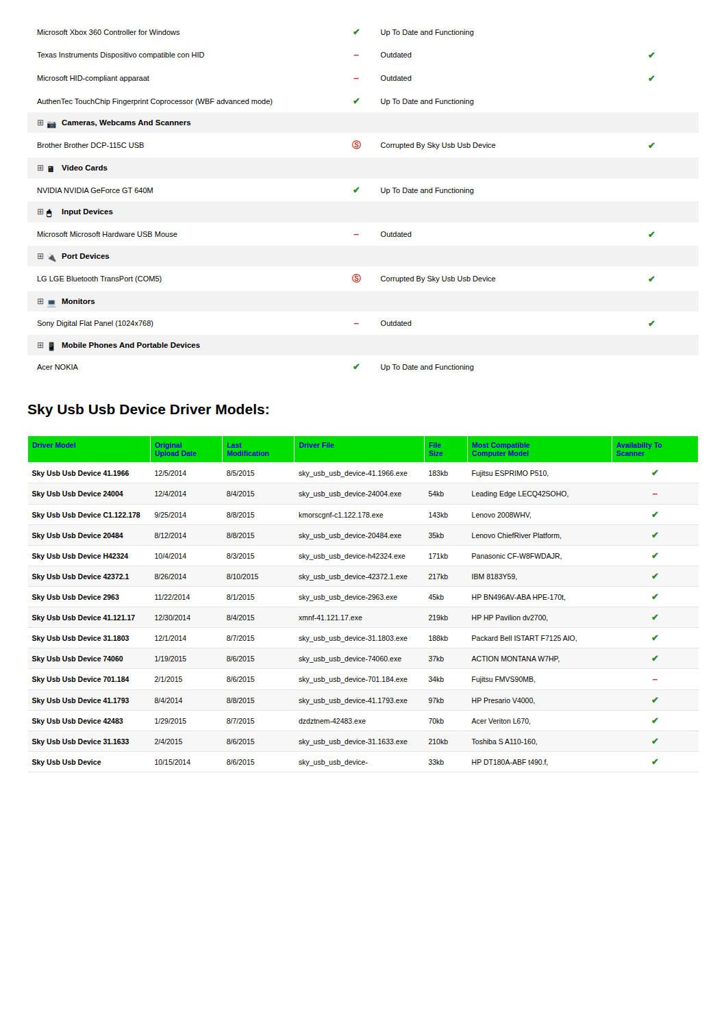| Microsoft Xbox 360 Controller for Windows | ✔ | Up To Date and Functioning | |
| Texas Instruments Dispositivo compatible con HID | – | Outdated | ✔ |
| Microsoft HID-compliant apparaat | – | Outdated | ✔ |
| AuthenTec TouchChip Fingerprint Coprocessor (WBF advanced mode) | ✔ | Up To Date and Functioning | |
| ⊞ 📷 Cameras, Webcams And Scanners |
| Brother Brother DCP-115C USB | Ⓢ | Corrupted By Sky Usb Usb Device | ✔ |
| ⊞ 🖥 Video Cards |
| NVIDIA NVIDIA GeForce GT 640M | ✔ | Up To Date and Functioning | |
| ⊞ 🖱 Input Devices |
| Microsoft Microsoft Hardware USB Mouse | – | Outdated | ✔ |
| ⊞ 🔌 Port Devices |
| LG LGE Bluetooth TransPort (COM5) | Ⓢ | Corrupted By Sky Usb Usb Device | ✔ |
| ⊞ 💻 Monitors |
| Sony Digital Flat Panel (1024x768) | – | Outdated | ✔ |
| ⊞ 📱 Mobile Phones And Portable Devices |
| Acer NOKIA | ✔ | Up To Date and Functioning | |
Sky Usb Usb Device Driver Models:
| Driver Model | Original Upload Date | Last Modification | Driver File | File Size | Most Compatible Computer Model | Availabilty To Scanner |
| --- | --- | --- | --- | --- | --- | --- |
| Sky Usb Usb Device 41.1966 | 12/5/2014 | 8/5/2015 | sky_usb_usb_device-41.1966.exe | 183kb | Fujitsu ESPRIMO P510, | ✔ |
| Sky Usb Usb Device 24004 | 12/4/2014 | 8/4/2015 | sky_usb_usb_device-24004.exe | 54kb | Leading Edge LECQ42SOHO, | – |
| Sky Usb Usb Device C1.122.178 | 9/25/2014 | 8/8/2015 | kmorscgnf-c1.122.178.exe | 143kb | Lenovo 2008WHV, | ✔ |
| Sky Usb Usb Device 20484 | 8/12/2014 | 8/8/2015 | sky_usb_usb_device-20484.exe | 35kb | Lenovo ChiefRiver Platform, | ✔ |
| Sky Usb Usb Device H42324 | 10/4/2014 | 8/3/2015 | sky_usb_usb_device-h42324.exe | 171kb | Panasonic CF-W8FWDAJR, | ✔ |
| Sky Usb Usb Device 42372.1 | 8/26/2014 | 8/10/2015 | sky_usb_usb_device-42372.1.exe | 217kb | IBM 8183Y59, | ✔ |
| Sky Usb Usb Device 2963 | 11/22/2014 | 8/1/2015 | sky_usb_usb_device-2963.exe | 45kb | HP BN496AV-ABA HPE-170t, | ✔ |
| Sky Usb Usb Device 41.121.17 | 12/30/2014 | 8/4/2015 | xmnf-41.121.17.exe | 219kb | HP HP Pavilion dv2700, | ✔ |
| Sky Usb Usb Device 31.1803 | 12/1/2014 | 8/7/2015 | sky_usb_usb_device-31.1803.exe | 188kb | Packard Bell ISTART F7125 AIO, | ✔ |
| Sky Usb Usb Device 74060 | 1/19/2015 | 8/6/2015 | sky_usb_usb_device-74060.exe | 37kb | ACTION MONTANA W7HP, | ✔ |
| Sky Usb Usb Device 701.184 | 2/1/2015 | 8/6/2015 | sky_usb_usb_device-701.184.exe | 34kb | Fujitsu FMVS90MB, | – |
| Sky Usb Usb Device 41.1793 | 8/4/2014 | 8/8/2015 | sky_usb_usb_device-41.1793.exe | 97kb | HP Presario V4000, | ✔ |
| Sky Usb Usb Device 42483 | 1/29/2015 | 8/7/2015 | dzdztnem-42483.exe | 70kb | Acer Veriton L670, | ✔ |
| Sky Usb Usb Device 31.1633 | 2/4/2015 | 8/6/2015 | sky_usb_usb_device-31.1633.exe | 210kb | Toshiba S A110-160, | ✔ |
| Sky Usb Usb Device | 10/15/2014 | 8/6/2015 | sky_usb_usb_device- | 33kb | HP DT180A-ABF t490.f, | ✔ |